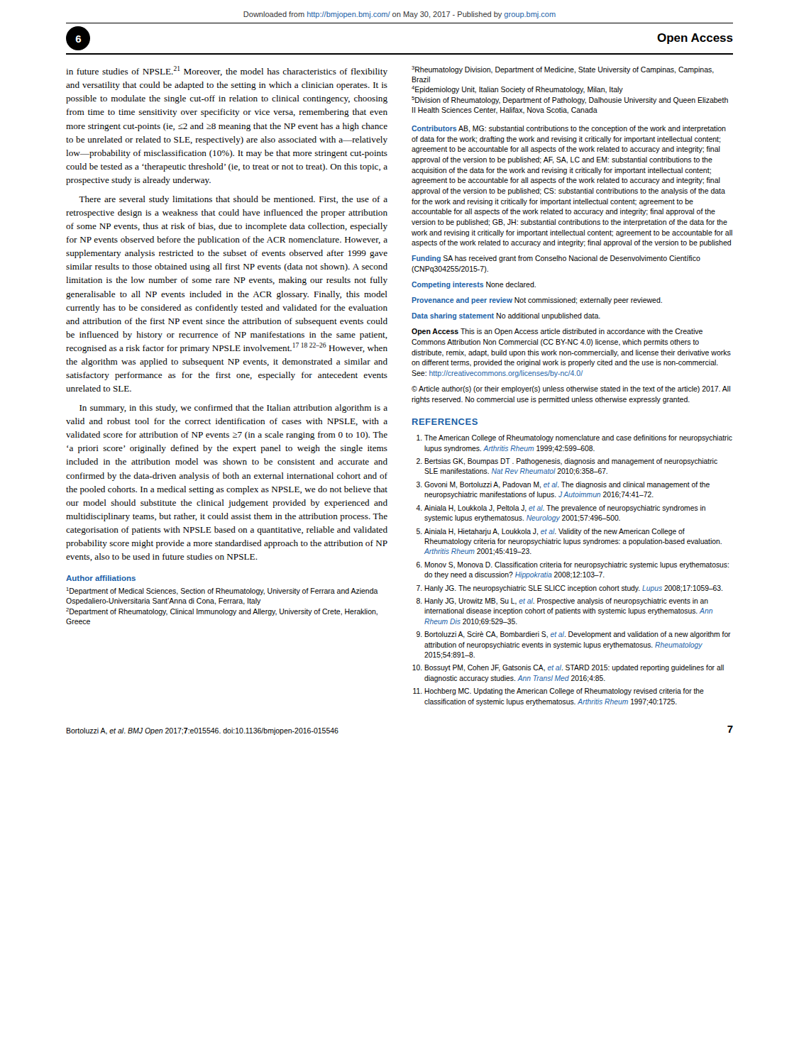Downloaded from http://bmjopen.bmj.com/ on May 30, 2017 - Published by group.bmj.com
6
Open Access
in future studies of NPSLE.21 Moreover, the model has characteristics of flexibility and versatility that could be adapted to the setting in which a clinician operates. It is possible to modulate the single cut-off in relation to clinical contingency, choosing from time to time sensitivity over specificity or vice versa, remembering that even more stringent cut-points (ie, ≤2 and ≥8 meaning that the NP event has a high chance to be unrelated or related to SLE, respectively) are also associated with a—relatively low—probability of misclassification (10%). It may be that more stringent cut-points could be tested as a ‘therapeutic threshold’ (ie, to treat or not to treat). On this topic, a prospective study is already underway.
There are several study limitations that should be mentioned. First, the use of a retrospective design is a weakness that could have influenced the proper attribution of some NP events, thus at risk of bias, due to incomplete data collection, especially for NP events observed before the publication of the ACR nomenclature. However, a supplementary analysis restricted to the subset of events observed after 1999 gave similar results to those obtained using all first NP events (data not shown). A second limitation is the low number of some rare NP events, making our results not fully generalisable to all NP events included in the ACR glossary. Finally, this model currently has to be considered as confidently tested and validated for the evaluation and attribution of the first NP event since the attribution of subsequent events could be influenced by history or recurrence of NP manifestations in the same patient, recognised as a risk factor for primary NPSLE involvement.17 18 22–26 However, when the algorithm was applied to subsequent NP events, it demonstrated a similar and satisfactory performance as for the first one, especially for antecedent events unrelated to SLE.
In summary, in this study, we confirmed that the Italian attribution algorithm is a valid and robust tool for the correct identification of cases with NPSLE, with a validated score for attribution of NP events ≥7 (in a scale ranging from 0 to 10). The ‘a priori score’ originally defined by the expert panel to weigh the single items included in the attribution model was shown to be consistent and accurate and confirmed by the data-driven analysis of both an external international cohort and of the pooled cohorts. In a medical setting as complex as NPSLE, we do not believe that our model should substitute the clinical judgement provided by experienced and multidisciplinary teams, but rather, it could assist them in the attribution process. The categorisation of patients with NPSLE based on a quantitative, reliable and validated probability score might provide a more standardised approach to the attribution of NP events, also to be used in future studies on NPSLE.
Author affiliations
1Department of Medical Sciences, Section of Rheumatology, University of Ferrara and Azienda Ospedaliero-Universitaria Sant’Anna di Cona, Ferrara, Italy
2Department of Rheumatology, Clinical Immunology and Allergy, University of Crete, Heraklion, Greece
3Rheumatology Division, Department of Medicine, State University of Campinas, Campinas, Brazil
4Epidemiology Unit, Italian Society of Rheumatology, Milan, Italy
5Division of Rheumatology, Department of Pathology, Dalhousie University and Queen Elizabeth II Health Sciences Center, Halifax, Nova Scotia, Canada
Contributors AB, MG: substantial contributions to the conception of the work and interpretation of data for the work; drafting the work and revising it critically for important intellectual content; agreement to be accountable for all aspects of the work related to accuracy and integrity; final approval of the version to be published; AF, SA, LC and EM: substantial contributions to the acquisition of the data for the work and revising it critically for important intellectual content; agreement to be accountable for all aspects of the work related to accuracy and integrity; final approval of the version to be published; CS: substantial contributions to the analysis of the data for the work and revising it critically for important intellectual content; agreement to be accountable for all aspects of the work related to accuracy and integrity; final approval of the version to be published; GB, JH: substantial contributions to the interpretation of the data for the work and revising it critically for important intellectual content; agreement to be accountable for all aspects of the work related to accuracy and integrity; final approval of the version to be published
Funding SA has received grant from Conselho Nacional de Desenvolvimento Científico (CNPq304255/2015-7).
Competing interests None declared.
Provenance and peer review Not commissioned; externally peer reviewed.
Data sharing statement No additional unpublished data.
Open Access This is an Open Access article distributed in accordance with the Creative Commons Attribution Non Commercial (CC BY-NC 4.0) license, which permits others to distribute, remix, adapt, build upon this work non-commercially, and license their derivative works on different terms, provided the original work is properly cited and the use is non-commercial. See: http://creativecommons.org/licenses/by-nc/4.0/
© Article author(s) (or their employer(s) unless otherwise stated in the text of the article) 2017. All rights reserved. No commercial use is permitted unless otherwise expressly granted.
REFERENCES
The American College of Rheumatology nomenclature and case definitions for neuropsychiatric lupus syndromes. Arthritis Rheum 1999;42:599–608.
Bertsias GK, Boumpas DT . Pathogenesis, diagnosis and management of neuropsychiatric SLE manifestations. Nat Rev Rheumatol 2010;6:358–67.
Govoni M, Bortoluzzi A, Padovan M, et al. The diagnosis and clinical management of the neuropsychiatric manifestations of lupus. J Autoimmun 2016;74:41–72.
Ainiala H, Loukkola J, Peltola J, et al. The prevalence of neuropsychiatric syndromes in systemic lupus erythematosus. Neurology 2001;57:496–500.
Ainiala H, Hietaharju A, Loukkola J, et al. Validity of the new American College of Rheumatology criteria for neuropsychiatric lupus syndromes: a population-based evaluation. Arthritis Rheum 2001;45:419–23.
Monov S, Monova D. Classification criteria for neuropsychiatric systemic lupus erythematosus: do they need a discussion? Hippokratia 2008;12:103–7.
Hanly JG. The neuropsychiatric SLE SLICC inception cohort study. Lupus 2008;17:1059–63.
Hanly JG, Urowitz MB, Su L, et al. Prospective analysis of neuropsychiatric events in an international disease inception cohort of patients with systemic lupus erythematosus. Ann Rheum Dis 2010;69:529–35.
Bortoluzzi A, Scirè CA, Bombardieri S, et al. Development and validation of a new algorithm for attribution of neuropsychiatric events in systemic lupus erythematosus. Rheumatology 2015;54:891–8.
Bossuyt PM, Cohen JF, Gatsonis CA, et al. STARD 2015: updated reporting guidelines for all diagnostic accuracy studies. Ann Transl Med 2016;4:85.
Hochberg MC. Updating the American College of Rheumatology revised criteria for the classification of systemic lupus erythematosus. Arthritis Rheum 1997;40:1725.
Bortoluzzi A, et al. BMJ Open 2017;7:e015546. doi:10.1136/bmjopen-2016-015546
7